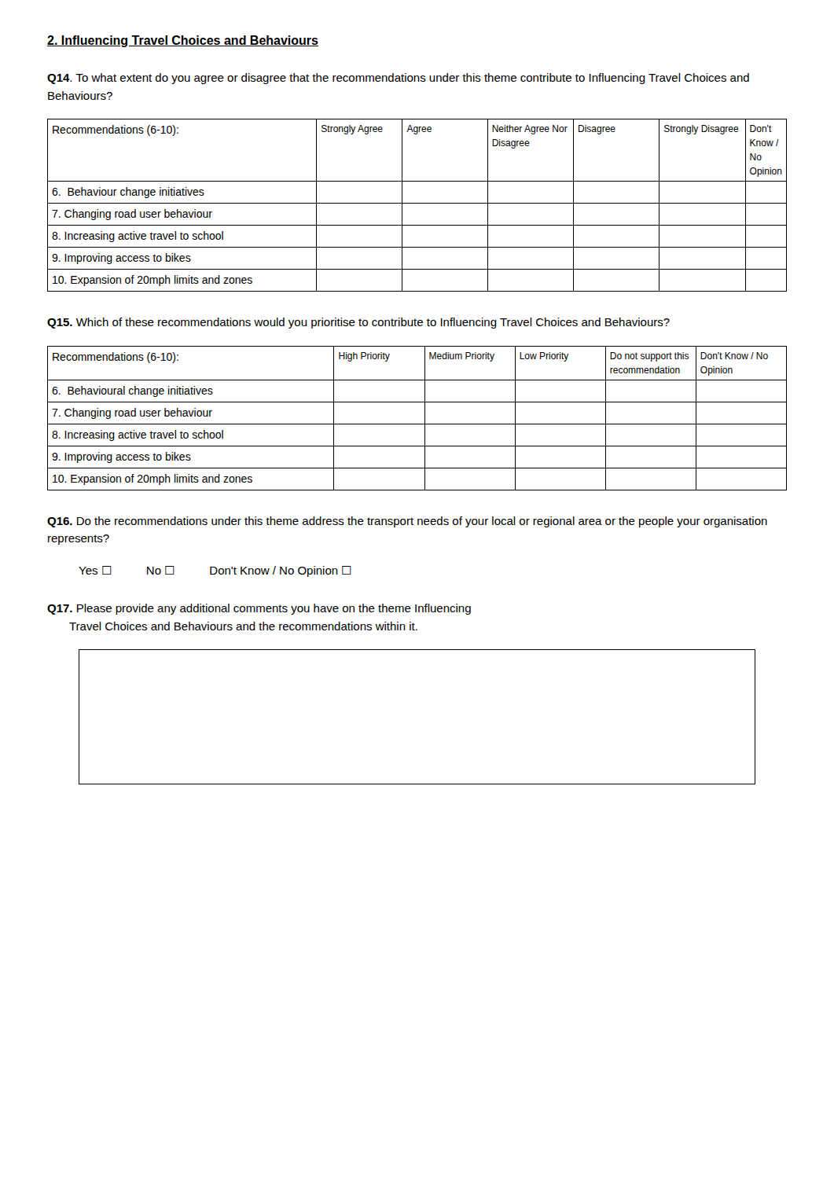2. Influencing Travel Choices and Behaviours
Q14. To what extent do you agree or disagree that the recommendations under this theme contribute to Influencing Travel Choices and Behaviours?
| Recommendations (6-10): | Strongly Agree | Agree | Neither Agree Nor Disagree | Disagree | Strongly Disagree | Don't Know / No Opinion |
| --- | --- | --- | --- | --- | --- | --- |
| 6. Behaviour change initiatives | | | | | | |
| 7. Changing road user behaviour | | | | | | |
| 8. Increasing active travel to school | | | | | | |
| 9. Improving access to bikes | | | | | | |
| 10. Expansion of 20mph limits and zones | | | | | | |
Q15. Which of these recommendations would you prioritise to contribute to Influencing Travel Choices and Behaviours?
| Recommendations (6-10): | High Priority | Medium Priority | Low Priority | Do not support this recommendation | Don't Know / No Opinion |
| --- | --- | --- | --- | --- | --- |
| 6. Behavioural change initiatives | | | | | |
| 7. Changing road user behaviour | | | | | |
| 8. Increasing active travel to school | | | | | |
| 9. Improving access to bikes | | | | | |
| 10. Expansion of 20mph limits and zones | | | | | |
Q16. Do the recommendations under this theme address the transport needs of your local or regional area or the people your organisation represents?
Yes ☐ No ☐ Don't Know / No Opinion ☐
Q17. Please provide any additional comments you have on the theme Influencing
Travel Choices and Behaviours and the recommendations within it.